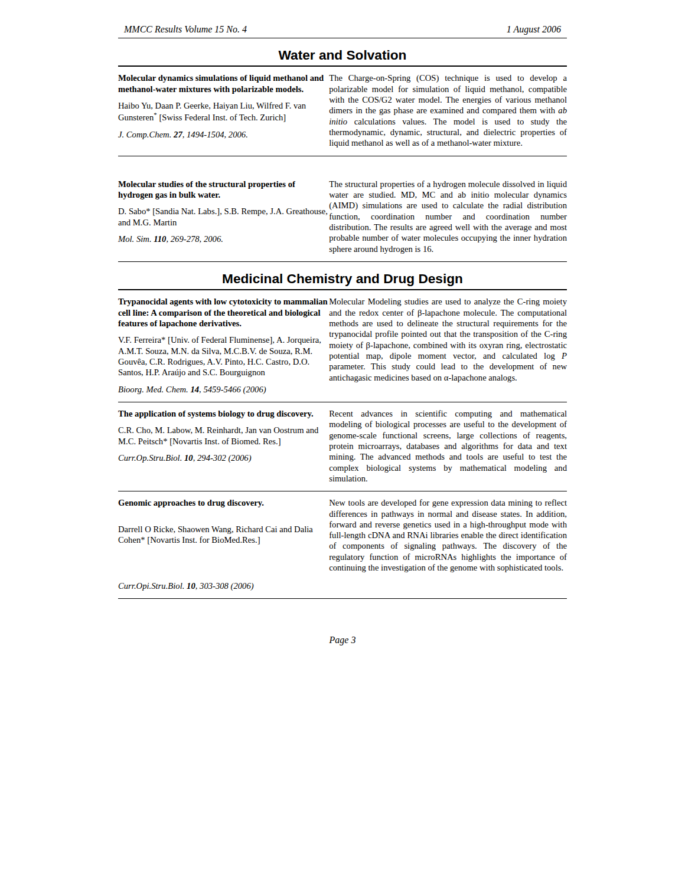MMCC Results Volume 15 No. 4 1 August 2006
Water and Solvation
| Molecular dynamics simulations of liquid methanol and methanol-water mixtures with polarizable models. Haibo Yu, Daan P. Geerke, Haiyan Liu, Wilfred F. van Gunsteren * [Swiss Federal Inst. of Tech. Zurich] J. Comp.Chem. 27 , 1494-1504, 2006. | The Charge-on-Spring (COS) technique is used to develop a polarizable model for simulation of liquid methanol, compatible with the COS/G2 water model. The energies of various methanol dimers in the gas phase are examined and compared them with ab initio calculations values. The model is used to study the thermodynamic, dynamic, structural, and dielectric properties of liquid methanol as well as of a methanol-water mixture. |
| Molecular studies of the structural properties of hydrogen gas in bulk water. D. Sabo* [Sandia Nat. Labs.], S.B. Rempe, J.A. Greathouse, and M.G. Martin Mol. Sim. 110 , 269-278, 2006. | The structural properties of a hydrogen molecule dissolved in liquid water are studied. MD, MC and ab initio molecular dynamics (AIMD) simulations are used to calculate the radial distribution function, coordination number and coordination number distribution. The results are agreed well with the average and most probable number of water molecules occupying the inner hydration sphere around hydrogen is 16. |
Medicinal Chemistry and Drug Design
| Trypanocidal agents with low cytotoxicity to mammalian cell line: A comparison of the theoretical and biological features of lapachone derivatives. V.F. Ferreira* [Univ. of Federal Fluminense], A. Jorqueira, A.M.T. Souza, M.N. da Silva, M.C.B.V. de Souza, R.M. Gouvêa, C.R. Rodrigues, A.V. Pinto, H.C. Castro, D.O. Santos, H.P. Araújo and S.C. Bourguignon Bioorg. Med. Chem. 14 , 5459-5466 (2006) | Molecular Modeling studies are used to analyze the C-ring moiety and the redox center of β-lapachone molecule. The computational methods are used to delineate the structural requirements for the trypanocidal profile pointed out that the transposition of the C-ring moiety of β-lapachone, combined with its oxyran ring, electrostatic potential map, dipole moment vector, and calculated log P parameter. This study could lead to the development of new antichagasic medicines based on α-lapachone analogs. |
| The application of systems biology to drug discovery. C.R. Cho, M. Labow, M. Reinhardt, Jan van Oostrum and M.C. Peitsch* [Novartis Inst. of Biomed. Res.] Curr.Op.Stru.Biol. 10 , 294-302 (2006) | Recent advances in scientific computing and mathematical modeling of biological processes are useful to the development of genome-scale functional screens, large collections of reagents, protein microarrays, databases and algorithms for data and text mining. The advanced methods and tools are useful to test the complex biological systems by mathematical modeling and simulation. |
| Genomic approaches to drug discovery. Darrell O Ricke, Shaowen Wang, Richard Cai and Dalia Cohen* [Novartis Inst. for BioMed.Res.] Curr.Opi.Stru.Biol. 10 , 303-308 (2006) | New tools are developed for gene expression data mining to reflect differences in pathways in normal and disease states. In addition, forward and reverse genetics used in a high-throughput mode with full-length cDNA and RNAi libraries enable the direct identification of components of signaling pathways. The discovery of the regulatory function of microRNAs highlights the importance of continuing the investigation of the genome with sophisticated tools. |
Page 3